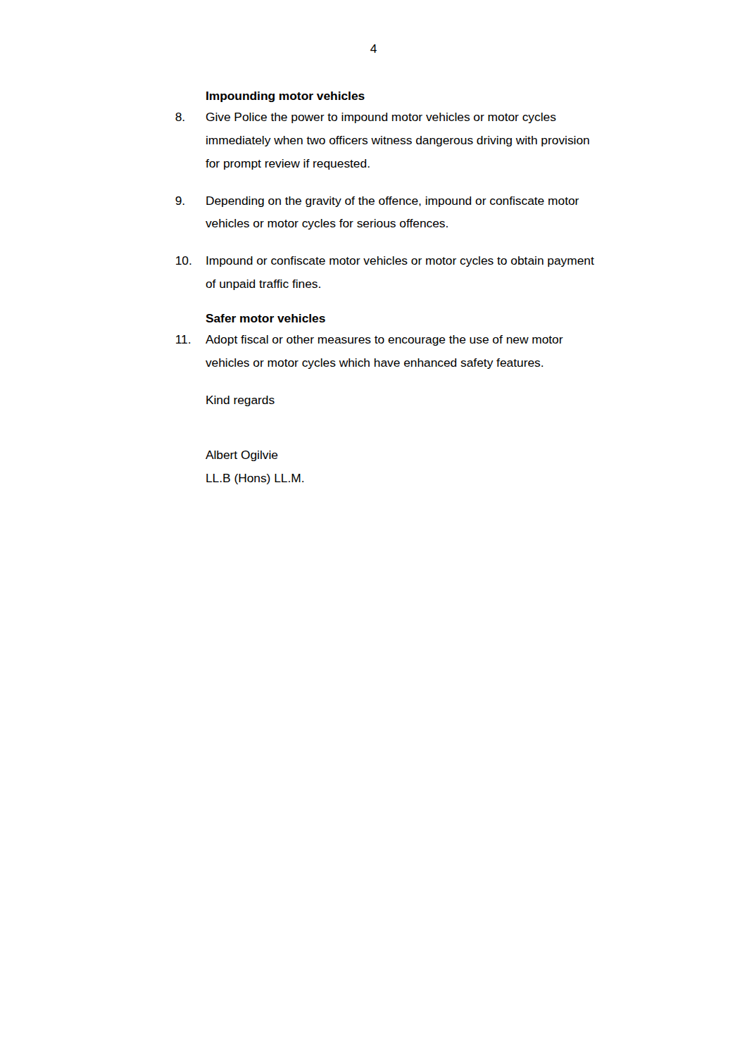4
Impounding motor vehicles
8. Give Police the power to impound motor vehicles or motor cycles immediately when two officers witness dangerous driving with provision for prompt review if requested.
9. Depending on the gravity of the offence, impound or confiscate motor vehicles or motor cycles for serious offences.
10. Impound or confiscate motor vehicles or motor cycles to obtain payment of unpaid traffic fines.
Safer motor vehicles
11. Adopt fiscal or other measures to encourage the use of new motor vehicles or motor cycles which have enhanced safety features.
Kind regards
Albert Ogilvie
LL.B (Hons) LL.M.